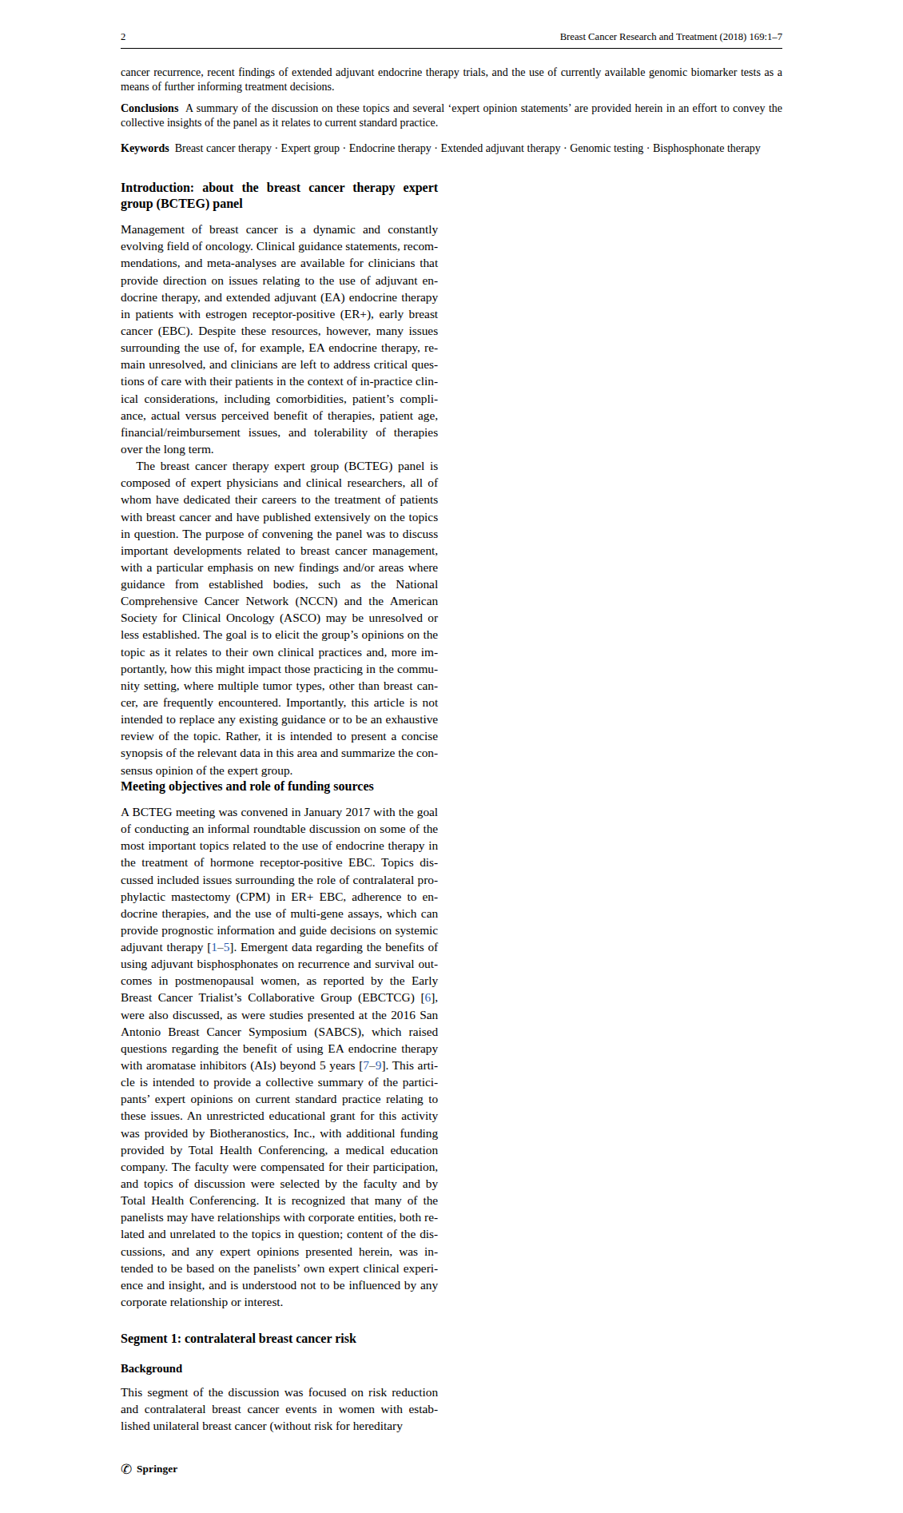2 Breast Cancer Research and Treatment (2018) 169:1–7
cancer recurrence, recent findings of extended adjuvant endocrine therapy trials, and the use of currently available genomic biomarker tests as a means of further informing treatment decisions.
Conclusions A summary of the discussion on these topics and several ‘expert opinion statements’ are provided herein in an effort to convey the collective insights of the panel as it relates to current standard practice.
Keywords Breast cancer therapy · Expert group · Endocrine therapy · Extended adjuvant therapy · Genomic testing · Bisphosphonate therapy
Introduction: about the breast cancer therapy expert group (BCTEG) panel
Management of breast cancer is a dynamic and constantly evolving field of oncology. Clinical guidance statements, recommendations, and meta-analyses are available for clinicians that provide direction on issues relating to the use of adjuvant endocrine therapy, and extended adjuvant (EA) endocrine therapy in patients with estrogen receptor-positive (ER+), early breast cancer (EBC). Despite these resources, however, many issues surrounding the use of, for example, EA endocrine therapy, remain unresolved, and clinicians are left to address critical questions of care with their patients in the context of in-practice clinical considerations, including comorbidities, patient’s compliance, actual versus perceived benefit of therapies, patient age, financial/reimbursement issues, and tolerability of therapies over the long term.
The breast cancer therapy expert group (BCTEG) panel is composed of expert physicians and clinical researchers, all of whom have dedicated their careers to the treatment of patients with breast cancer and have published extensively on the topics in question. The purpose of convening the panel was to discuss important developments related to breast cancer management, with a particular emphasis on new findings and/or areas where guidance from established bodies, such as the National Comprehensive Cancer Network (NCCN) and the American Society for Clinical Oncology (ASCO) may be unresolved or less established. The goal is to elicit the group’s opinions on the topic as it relates to their own clinical practices and, more importantly, how this might impact those practicing in the community setting, where multiple tumor types, other than breast cancer, are frequently encountered. Importantly, this article is not intended to replace any existing guidance or to be an exhaustive review of the topic. Rather, it is intended to present a concise synopsis of the relevant data in this area and summarize the consensus opinion of the expert group.
Meeting objectives and role of funding sources
A BCTEG meeting was convened in January 2017 with the goal of conducting an informal roundtable discussion on some of the most important topics related to the use of endocrine therapy in the treatment of hormone receptor-positive EBC. Topics discussed included issues surrounding the role of contralateral prophylactic mastectomy (CPM) in ER+ EBC, adherence to endocrine therapies, and the use of multi-gene assays, which can provide prognostic information and guide decisions on systemic adjuvant therapy [1–5]. Emergent data regarding the benefits of using adjuvant bisphosphonates on recurrence and survival outcomes in postmenopausal women, as reported by the Early Breast Cancer Trialist’s Collaborative Group (EBCTCG) [6], were also discussed, as were studies presented at the 2016 San Antonio Breast Cancer Symposium (SABCS), which raised questions regarding the benefit of using EA endocrine therapy with aromatase inhibitors (AIs) beyond 5 years [7–9]. This article is intended to provide a collective summary of the participants’ expert opinions on current standard practice relating to these issues. An unrestricted educational grant for this activity was provided by Biotheranostics, Inc., with additional funding provided by Total Health Conferencing, a medical education company. The faculty were compensated for their participation, and topics of discussion were selected by the faculty and by Total Health Conferencing. It is recognized that many of the panelists may have relationships with corporate entities, both related and unrelated to the topics in question; content of the discussions, and any expert opinions presented herein, was intended to be based on the panelists’ own expert clinical experience and insight, and is understood not to be influenced by any corporate relationship or interest.
Segment 1: contralateral breast cancer risk
Background
This segment of the discussion was focused on risk reduction and contralateral breast cancer events in women with established unilateral breast cancer (without risk for hereditary
✆ Springer